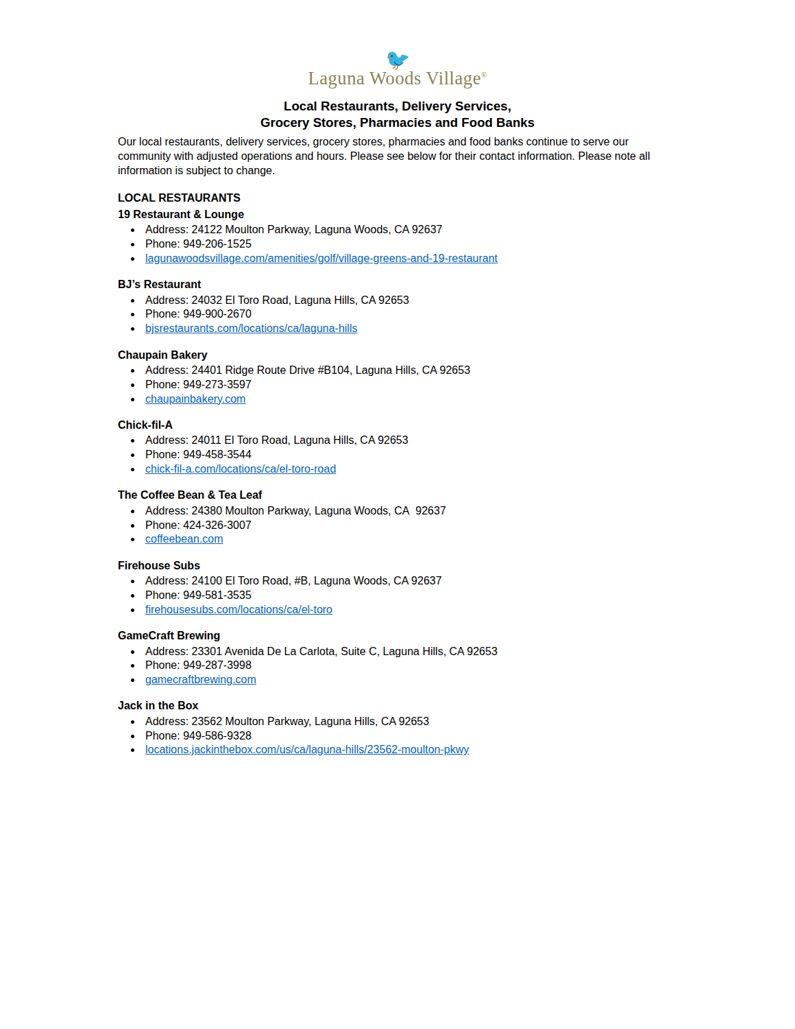🐦 Laguna Woods Village®
Local Restaurants, Delivery Services,
Grocery Stores, Pharmacies and Food Banks
Our local restaurants, delivery services, grocery stores, pharmacies and food banks continue to serve our community with adjusted operations and hours. Please see below for their contact information. Please note all information is subject to change.
LOCAL RESTAURANTS
19 Restaurant & Lounge
Address: 24122 Moulton Parkway, Laguna Woods, CA 92637
Phone: 949-206-1525
lagunawoodsvillage.com/amenities/golf/village-greens-and-19-restaurant
BJ’s Restaurant
Address: 24032 El Toro Road, Laguna Hills, CA 92653
Phone: 949-900-2670
bjsrestaurants.com/locations/ca/laguna-hills
Chaupain Bakery
Address: 24401 Ridge Route Drive #B104, Laguna Hills, CA 92653
Phone: 949-273-3597
chaupainbakery.com
Chick-fil-A
Address: 24011 El Toro Road, Laguna Hills, CA 92653
Phone: 949-458-3544
chick-fil-a.com/locations/ca/el-toro-road
The Coffee Bean & Tea Leaf
Address: 24380 Moulton Parkway, Laguna Woods, CA 92637
Phone: 424-326-3007
coffeebean.com
Firehouse Subs
Address: 24100 El Toro Road, #B, Laguna Woods, CA 92637
Phone: 949-581-3535
firehousesubs.com/locations/ca/el-toro
GameCraft Brewing
Address: 23301 Avenida De La Carlota, Suite C, Laguna Hills, CA 92653
Phone: 949-287-3998
gamecraftbrewing.com
Jack in the Box
Address: 23562 Moulton Parkway, Laguna Hills, CA 92653
Phone: 949-586-9328
locations.jackinthebox.com/us/ca/laguna-hills/23562-moulton-pkwy